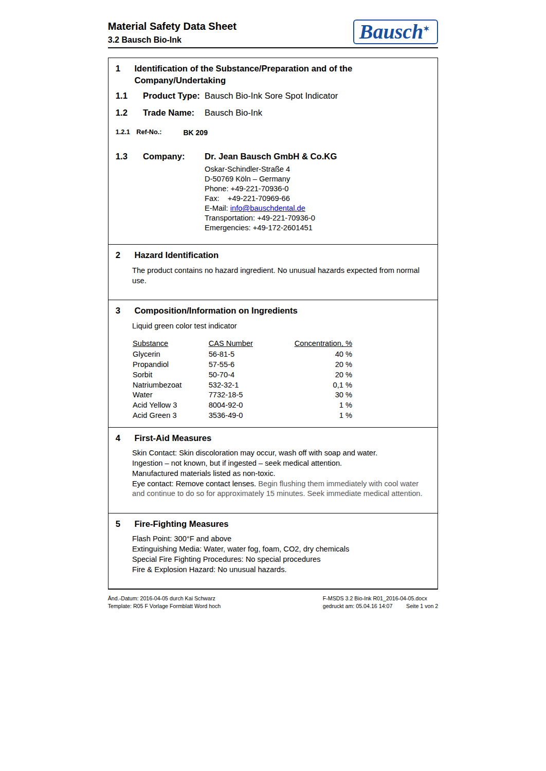Material Safety Data Sheet
3.2 Bausch Bio-Ink
Bausch✶
1 Identification of the Substance/Preparation and of the Company/Undertaking
1.1 Product Type: Bausch Bio-Ink Sore Spot Indicator
1.2 Trade Name: Bausch Bio-Ink
1.2.1 Ref-No.: BK 209
1.3 Company:
Dr. Jean Bausch GmbH & Co.KG
Oskar-Schindler-Straße 4
D-50769 Köln – Germany
Phone: +49-221-70936-0
Fax: +49-221-70969-66
E-Mail: info@bauschdental.de
Transportation: +49-221-70936-0
Emergencies: +49-172-2601451
2 Hazard Identification
The product contains no hazard ingredient. No unusual hazards expected from normal use.
3 Composition/Information on Ingredients
Liquid green color test indicator
| Substance | CAS Number | Concentration, % |
| --- | --- | --- |
| Glycerin | 56-81-5 | 40 % |
| Propandiol | 57-55-6 | 20 % |
| Sorbit | 50-70-4 | 20 % |
| Natriumbezoat | 532-32-1 | 0,1 % |
| Water | 7732-18-5 | 30 % |
| Acid Yellow 3 | 8004-92-0 | 1 % |
| Acid Green 3 | 3536-49-0 | 1 % |
4 First-Aid Measures
Skin Contact: Skin discoloration may occur, wash off with soap and water.
Ingestion – not known, but if ingested – seek medical attention.
Manufactured materials listed as non-toxic.
Eye contact: Remove contact lenses. Begin flushing them immediately with cool water and continue to do so for approximately 15 minutes. Seek immediate medical attention.
5 Fire-Fighting Measures
Flash Point: 300°F and above
Extinguishing Media: Water, water fog, foam, CO2, dry chemicals
Special Fire Fighting Procedures: No special procedures
Fire & Explosion Hazard: No unusual hazards.
Änd.-Datum: 2016-04-05 durch Kai Schwarz
Template: R05 F Vorlage Formblatt Word hoch
F-MSDS 3.2 Bio-Ink R01_2016-04-05.docx
gedruckt am: 05.04.16 14:07 Seite 1 von 2